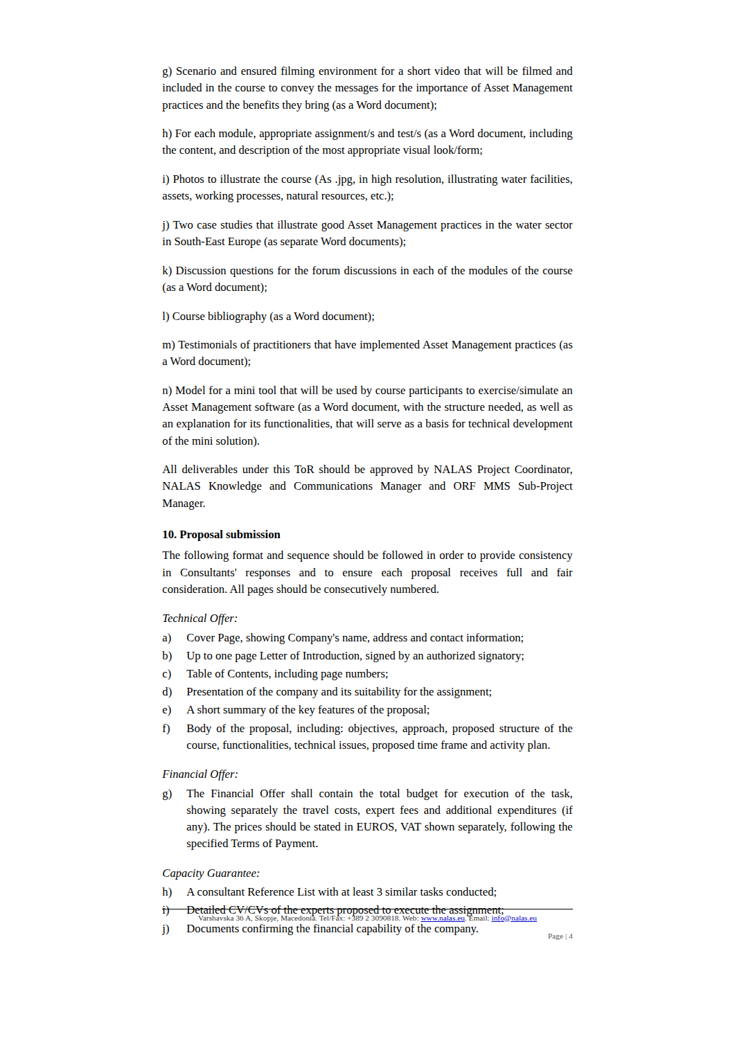g) Scenario and ensured filming environment for a short video that will be filmed and included in the course to convey the messages for the importance of Asset Management practices and the benefits they bring (as a Word document);
h) For each module, appropriate assignment/s and test/s (as a Word document, including the content, and description of the most appropriate visual look/form;
i) Photos to illustrate the course (As .jpg, in high resolution, illustrating water facilities, assets, working processes, natural resources, etc.);
j) Two case studies that illustrate good Asset Management practices in the water sector in South-East Europe (as separate Word documents);
k) Discussion questions for the forum discussions in each of the modules of the course (as a Word document);
l) Course bibliography (as a Word document);
m) Testimonials of practitioners that have implemented Asset Management practices (as a Word document);
n) Model for a mini tool that will be used by course participants to exercise/simulate an Asset Management software (as a Word document, with the structure needed, as well as an explanation for its functionalities, that will serve as a basis for technical development of the mini solution).
All deliverables under this ToR should be approved by NALAS Project Coordinator, NALAS Knowledge and Communications Manager and ORF MMS Sub-Project Manager.
10. Proposal submission
The following format and sequence should be followed in order to provide consistency in Consultants' responses and to ensure each proposal receives full and fair consideration. All pages should be consecutively numbered.
Technical Offer:
a) Cover Page, showing Company's name, address and contact information;
b) Up to one page Letter of Introduction, signed by an authorized signatory;
c) Table of Contents, including page numbers;
d) Presentation of the company and its suitability for the assignment;
e) A short summary of the key features of the proposal;
f) Body of the proposal, including: objectives, approach, proposed structure of the course, functionalities, technical issues, proposed time frame and activity plan.
Financial Offer:
g) The Financial Offer shall contain the total budget for execution of the task, showing separately the travel costs, expert fees and additional expenditures (if any). The prices should be stated in EUROS, VAT shown separately, following the specified Terms of Payment.
Capacity Guarantee:
h) A consultant Reference List with at least 3 similar tasks conducted;
i) Detailed CV/CVs of the experts proposed to execute the assignment;
j) Documents confirming the financial capability of the company.
Varshavska 36 A, Skopje, Macedonia. Tel/Fax: +389 2 3090818. Web: www.nalas.eu. Email: info@nalas.eu
Page | 4